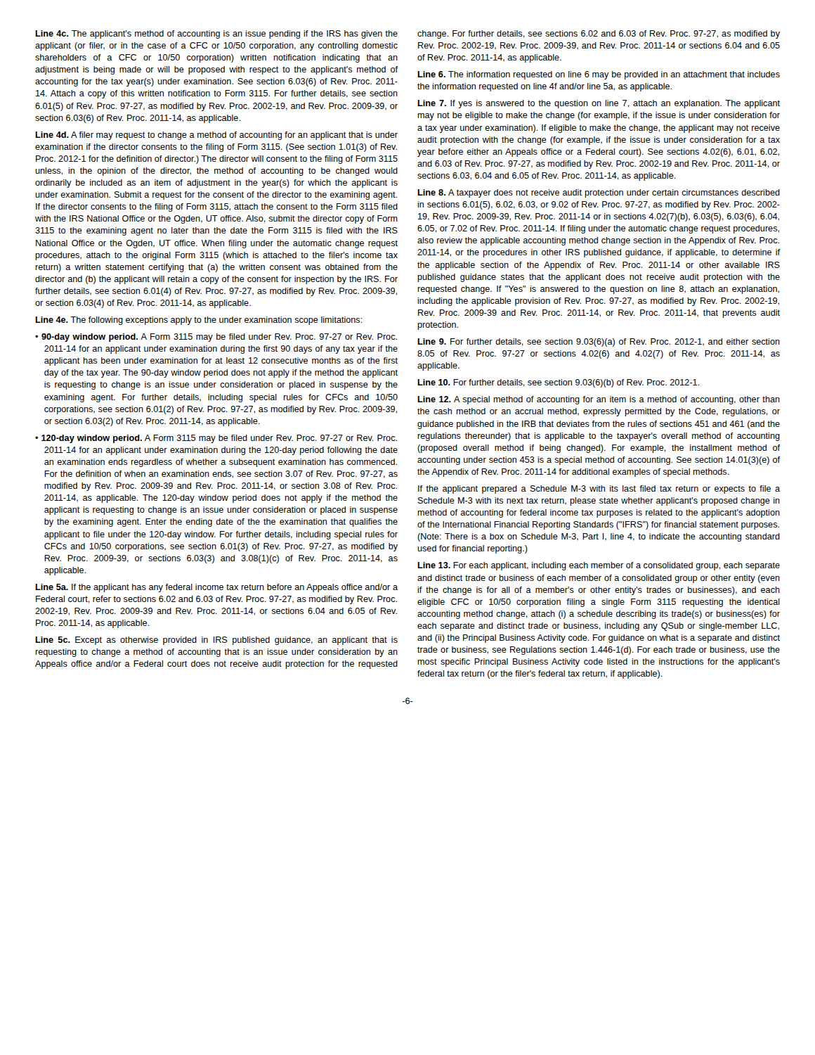Line 4c. The applicant's method of accounting is an issue pending if the IRS has given the applicant (or filer, or in the case of a CFC or 10/50 corporation, any controlling domestic shareholders of a CFC or 10/50 corporation) written notification indicating that an adjustment is being made or will be proposed with respect to the applicant's method of accounting for the tax year(s) under examination. See section 6.03(6) of Rev. Proc. 2011-14. Attach a copy of this written notification to Form 3115. For further details, see section 6.01(5) of Rev. Proc. 97-27, as modified by Rev. Proc. 2002-19, and Rev. Proc. 2009-39, or section 6.03(6) of Rev. Proc. 2011-14, as applicable.
Line 4d. A filer may request to change a method of accounting for an applicant that is under examination if the director consents to the filing of Form 3115. (See section 1.01(3) of Rev. Proc. 2012-1 for the definition of director.) The director will consent to the filing of Form 3115 unless, in the opinion of the director, the method of accounting to be changed would ordinarily be included as an item of adjustment in the year(s) for which the applicant is under examination. Submit a request for the consent of the director to the examining agent. If the director consents to the filing of Form 3115, attach the consent to the Form 3115 filed with the IRS National Office or the Ogden, UT office. Also, submit the director copy of Form 3115 to the examining agent no later than the date the Form 3115 is filed with the IRS National Office or the Ogden, UT office. When filing under the automatic change request procedures, attach to the original Form 3115 (which is attached to the filer's income tax return) a written statement certifying that (a) the written consent was obtained from the director and (b) the applicant will retain a copy of the consent for inspection by the IRS. For further details, see section 6.01(4) of Rev. Proc. 97-27, as modified by Rev. Proc. 2009-39, or section 6.03(4) of Rev. Proc. 2011-14, as applicable.
Line 4e. The following exceptions apply to the under examination scope limitations:
• 90-day window period. A Form 3115 may be filed under Rev. Proc. 97-27 or Rev. Proc. 2011-14 for an applicant under examination during the first 90 days of any tax year if the applicant has been under examination for at least 12 consecutive months as of the first day of the tax year. The 90-day window period does not apply if the method the applicant is requesting to change is an issue under consideration or placed in suspense by the examining agent. For further details, including special rules for CFCs and 10/50 corporations, see section 6.01(2) of Rev. Proc. 97-27, as modified by Rev. Proc. 2009-39, or section 6.03(2) of Rev. Proc. 2011-14, as applicable.
• 120-day window period. A Form 3115 may be filed under Rev. Proc. 97-27 or Rev. Proc. 2011-14 for an applicant under examination during the 120-day period following the date an examination ends regardless of whether a subsequent examination has commenced. For the definition of when an examination ends, see section 3.07 of Rev. Proc. 97-27, as modified by Rev. Proc. 2009-39 and Rev. Proc. 2011-14, or section 3.08 of Rev. Proc. 2011-14, as applicable. The 120-day window period does not apply if the method the applicant is requesting to change is an issue under consideration or placed in suspense by the examining agent. Enter the ending date of the the examination that qualifies the applicant to file under the 120-day window. For further details, including special rules for CFCs and 10/50 corporations, see section 6.01(3) of Rev. Proc. 97-27, as modified by Rev. Proc. 2009-39, or sections 6.03(3) and 3.08(1)(c) of Rev. Proc. 2011-14, as applicable.
Line 5a. If the applicant has any federal income tax return before an Appeals office and/or a Federal court, refer to sections 6.02 and 6.03 of Rev. Proc. 97-27, as modified by Rev. Proc. 2002-19, Rev. Proc. 2009-39 and Rev. Proc. 2011-14, or sections 6.04 and 6.05 of Rev. Proc. 2011-14, as applicable.
Line 5c. Except as otherwise provided in IRS published guidance, an applicant that is requesting to change a method of accounting that is an issue under consideration by an Appeals office and/or a Federal court does not receive audit protection for the requested change. For further details, see sections 6.02 and 6.03 of Rev. Proc. 97-27, as modified by Rev. Proc. 2002-19, Rev. Proc. 2009-39, and Rev. Proc. 2011-14 or sections 6.04 and 6.05 of Rev. Proc. 2011-14, as applicable.
Line 6. The information requested on line 6 may be provided in an attachment that includes the information requested on line 4f and/or line 5a, as applicable.
Line 7. If yes is answered to the question on line 7, attach an explanation. The applicant may not be eligible to make the change (for example, if the issue is under consideration for a tax year under examination). If eligible to make the change, the applicant may not receive audit protection with the change (for example, if the issue is under consideration for a tax year before either an Appeals office or a Federal court). See sections 4.02(6), 6.01, 6.02, and 6.03 of Rev. Proc. 97-27, as modified by Rev. Proc. 2002-19 and Rev. Proc. 2011-14, or sections 6.03, 6.04 and 6.05 of Rev. Proc. 2011-14, as applicable.
Line 8. A taxpayer does not receive audit protection under certain circumstances described in sections 6.01(5), 6.02, 6.03, or 9.02 of Rev. Proc. 97-27, as modified by Rev. Proc. 2002-19, Rev. Proc. 2009-39, Rev. Proc. 2011-14 or in sections 4.02(7)(b), 6.03(5), 6.03(6), 6.04, 6.05, or 7.02 of Rev. Proc. 2011-14. If filing under the automatic change request procedures, also review the applicable accounting method change section in the Appendix of Rev. Proc. 2011-14, or the procedures in other IRS published guidance, if applicable, to determine if the applicable section of the Appendix of Rev. Proc. 2011-14 or other available IRS published guidance states that the applicant does not receive audit protection with the requested change. If "Yes" is answered to the question on line 8, attach an explanation, including the applicable provision of Rev. Proc. 97-27, as modified by Rev. Proc. 2002-19, Rev. Proc. 2009-39 and Rev. Proc. 2011-14, or Rev. Proc. 2011-14, that prevents audit protection.
Line 9. For further details, see section 9.03(6)(a) of Rev. Proc. 2012-1, and either section 8.05 of Rev. Proc. 97-27 or sections 4.02(6) and 4.02(7) of Rev. Proc. 2011-14, as applicable.
Line 10. For further details, see section 9.03(6)(b) of Rev. Proc. 2012-1.
Line 12. A special method of accounting for an item is a method of accounting, other than the cash method or an accrual method, expressly permitted by the Code, regulations, or guidance published in the IRB that deviates from the rules of sections 451 and 461 (and the regulations thereunder) that is applicable to the taxpayer's overall method of accounting (proposed overall method if being changed). For example, the installment method of accounting under section 453 is a special method of accounting. See section 14.01(3)(e) of the Appendix of Rev. Proc. 2011-14 for additional examples of special methods.
If the applicant prepared a Schedule M-3 with its last filed tax return or expects to file a Schedule M-3 with its next tax return, please state whether applicant's proposed change in method of accounting for federal income tax purposes is related to the applicant's adoption of the International Financial Reporting Standards ("IFRS") for financial statement purposes. (Note: There is a box on Schedule M-3, Part I, line 4, to indicate the accounting standard used for financial reporting.)
Line 13. For each applicant, including each member of a consolidated group, each separate and distinct trade or business of each member of a consolidated group or other entity (even if the change is for all of a member's or other entity's trades or businesses), and each eligible CFC or 10/50 corporation filing a single Form 3115 requesting the identical accounting method change, attach (i) a schedule describing its trade(s) or business(es) for each separate and distinct trade or business, including any QSub or single-member LLC, and (ii) the Principal Business Activity code. For guidance on what is a separate and distinct trade or business, see Regulations section 1.446-1(d). For each trade or business, use the most specific Principal Business Activity code listed in the instructions for the applicant's federal tax return (or the filer's federal tax return, if applicable).
-6-